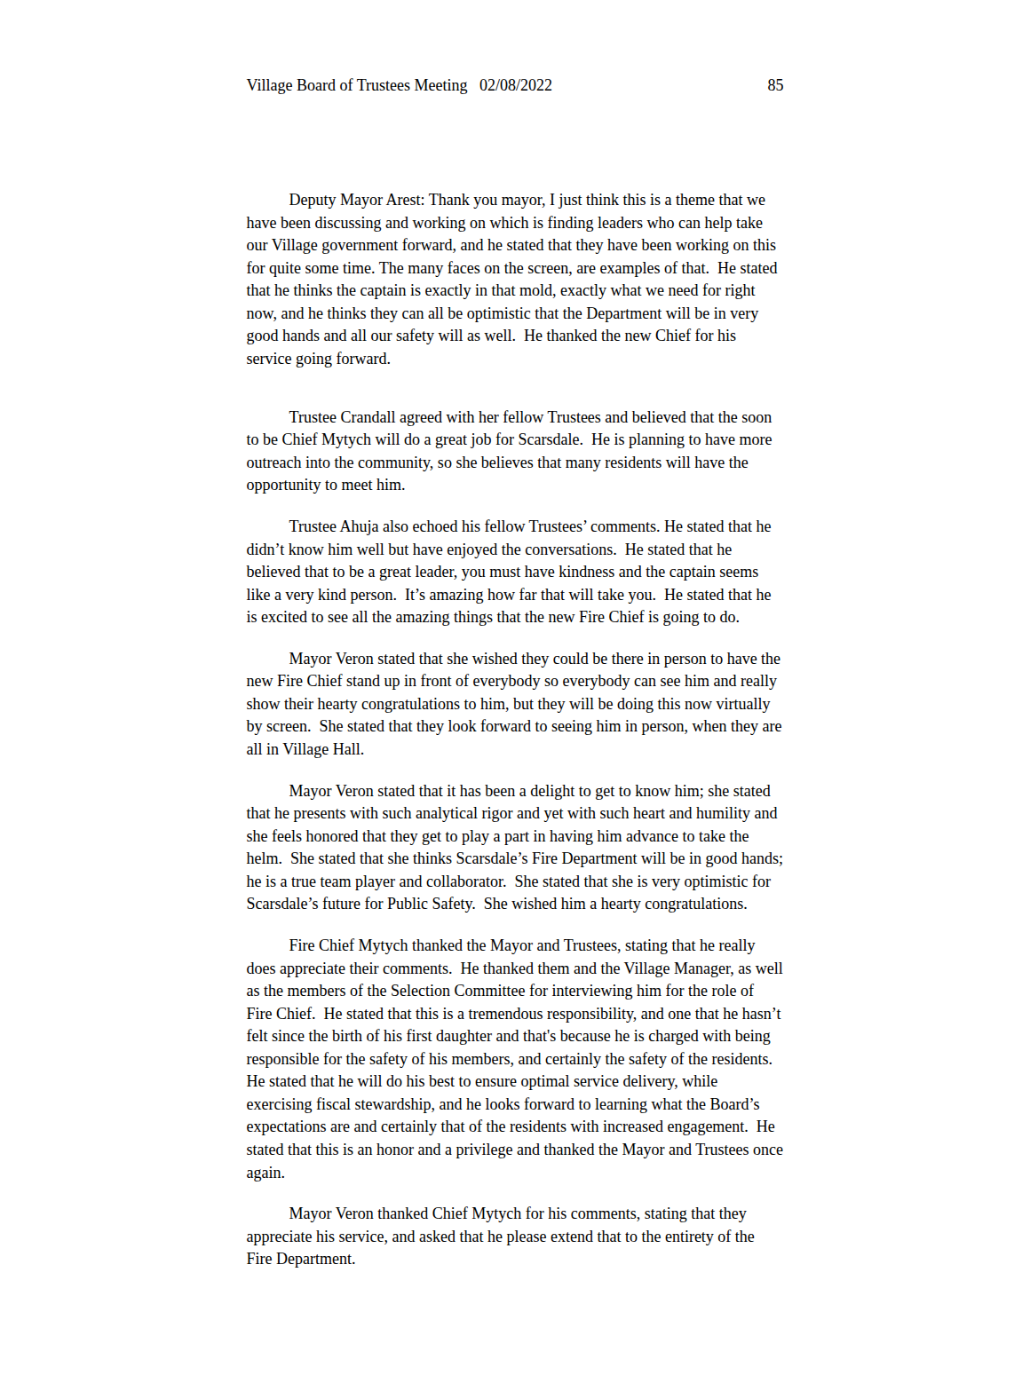Village Board of Trustees Meeting 02/08/2022 85
Deputy Mayor Arest: Thank you mayor, I just think this is a theme that we have been discussing and working on which is finding leaders who can help take our Village government forward, and he stated that they have been working on this for quite some time. The many faces on the screen, are examples of that. He stated that he thinks the captain is exactly in that mold, exactly what we need for right now, and he thinks they can all be optimistic that the Department will be in very good hands and all our safety will as well. He thanked the new Chief for his service going forward.
Trustee Crandall agreed with her fellow Trustees and believed that the soon to be Chief Mytych will do a great job for Scarsdale. He is planning to have more outreach into the community, so she believes that many residents will have the opportunity to meet him.
Trustee Ahuja also echoed his fellow Trustees’ comments. He stated that he didn’t know him well but have enjoyed the conversations. He stated that he believed that to be a great leader, you must have kindness and the captain seems like a very kind person. It’s amazing how far that will take you. He stated that he is excited to see all the amazing things that the new Fire Chief is going to do.
Mayor Veron stated that she wished they could be there in person to have the new Fire Chief stand up in front of everybody so everybody can see him and really show their hearty congratulations to him, but they will be doing this now virtually by screen. She stated that they look forward to seeing him in person, when they are all in Village Hall.
Mayor Veron stated that it has been a delight to get to know him; she stated that he presents with such analytical rigor and yet with such heart and humility and she feels honored that they get to play a part in having him advance to take the helm. She stated that she thinks Scarsdale’s Fire Department will be in good hands; he is a true team player and collaborator. She stated that she is very optimistic for Scarsdale’s future for Public Safety. She wished him a hearty congratulations.
Fire Chief Mytych thanked the Mayor and Trustees, stating that he really does appreciate their comments. He thanked them and the Village Manager, as well as the members of the Selection Committee for interviewing him for the role of Fire Chief. He stated that this is a tremendous responsibility, and one that he hasn’t felt since the birth of his first daughter and that's because he is charged with being responsible for the safety of his members, and certainly the safety of the residents. He stated that he will do his best to ensure optimal service delivery, while exercising fiscal stewardship, and he looks forward to learning what the Board’s expectations are and certainly that of the residents with increased engagement. He stated that this is an honor and a privilege and thanked the Mayor and Trustees once again.
Mayor Veron thanked Chief Mytych for his comments, stating that they appreciate his service, and asked that he please extend that to the entirety of the Fire Department.